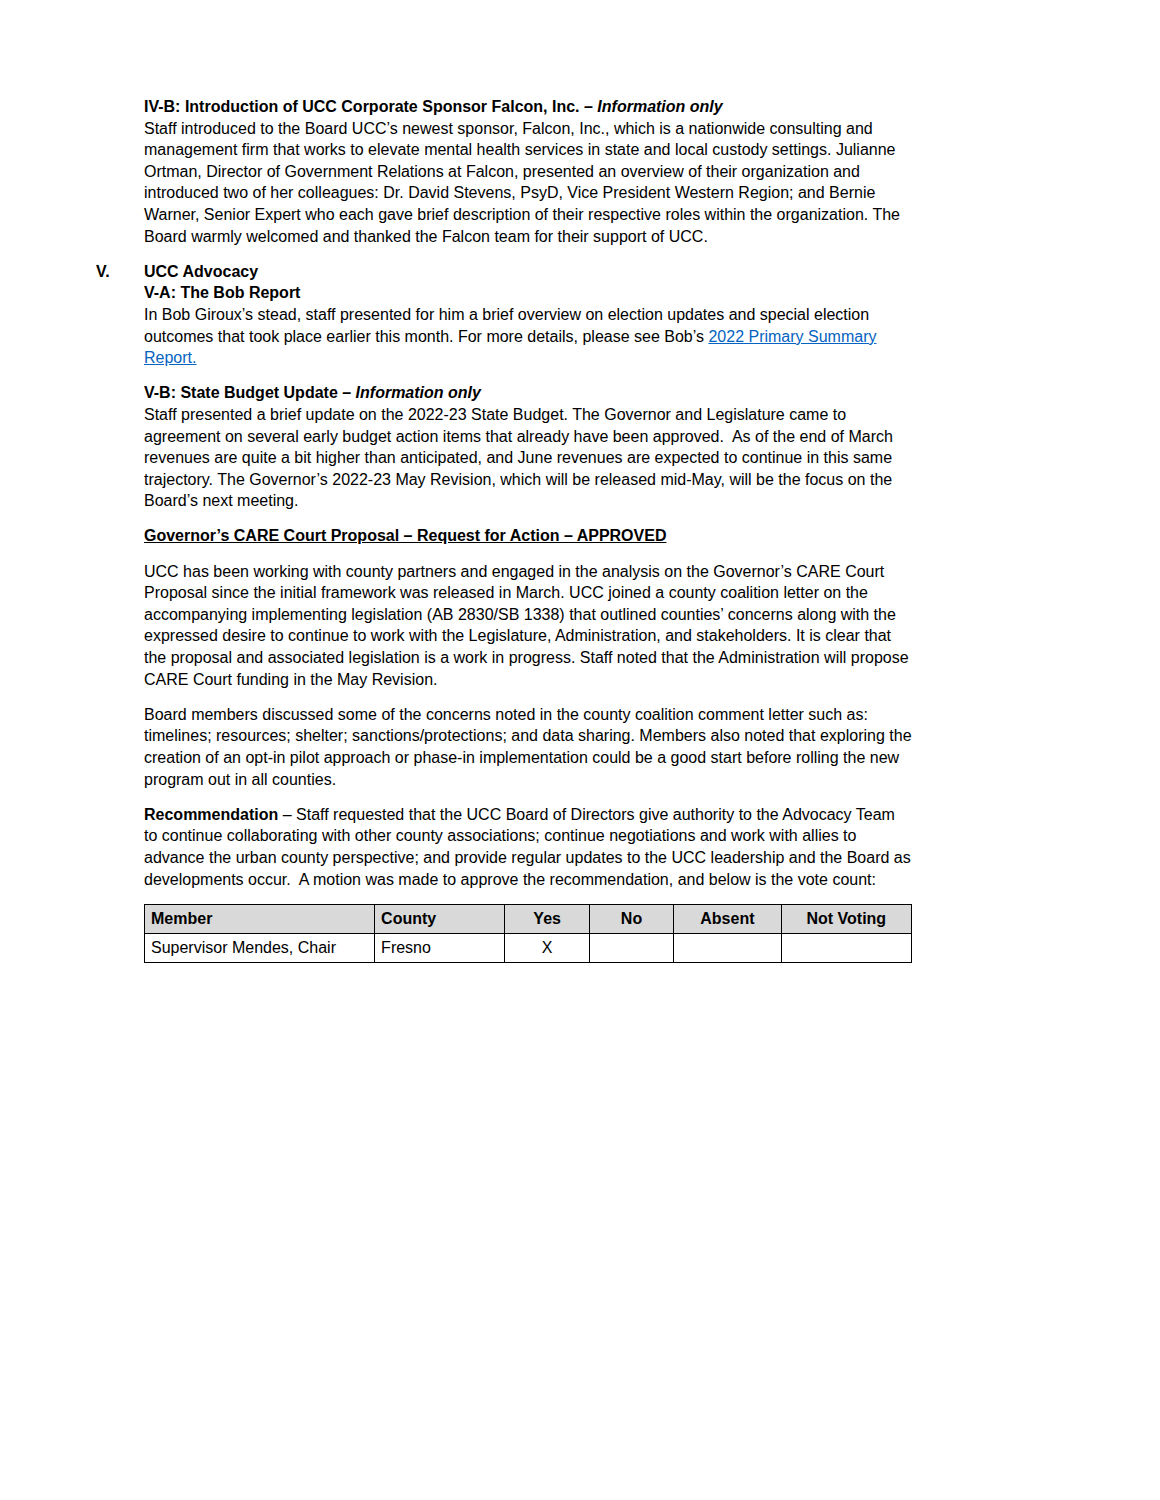IV-B: Introduction of UCC Corporate Sponsor Falcon, Inc. – Information only
Staff introduced to the Board UCC’s newest sponsor, Falcon, Inc., which is a nationwide consulting and management firm that works to elevate mental health services in state and local custody settings. Julianne Ortman, Director of Government Relations at Falcon, presented an overview of their organization and introduced two of her colleagues: Dr. David Stevens, PsyD, Vice President Western Region; and Bernie Warner, Senior Expert who each gave brief description of their respective roles within the organization. The Board warmly welcomed and thanked the Falcon team for their support of UCC.
V. UCC Advocacy
V-A: The Bob Report
In Bob Giroux’s stead, staff presented for him a brief overview on election updates and special election outcomes that took place earlier this month. For more details, please see Bob’s 2022 Primary Summary Report.
V-B: State Budget Update – Information only
Staff presented a brief update on the 2022-23 State Budget. The Governor and Legislature came to agreement on several early budget action items that already have been approved. As of the end of March revenues are quite a bit higher than anticipated, and June revenues are expected to continue in this same trajectory. The Governor’s 2022-23 May Revision, which will be released mid-May, will be the focus on the Board’s next meeting.
Governor’s CARE Court Proposal – Request for Action – APPROVED
UCC has been working with county partners and engaged in the analysis on the Governor’s CARE Court Proposal since the initial framework was released in March. UCC joined a county coalition letter on the accompanying implementing legislation (AB 2830/SB 1338) that outlined counties’ concerns along with the expressed desire to continue to work with the Legislature, Administration, and stakeholders. It is clear that the proposal and associated legislation is a work in progress. Staff noted that the Administration will propose CARE Court funding in the May Revision.
Board members discussed some of the concerns noted in the county coalition comment letter such as: timelines; resources; shelter; sanctions/protections; and data sharing. Members also noted that exploring the creation of an opt-in pilot approach or phase-in implementation could be a good start before rolling the new program out in all counties.
Recommendation – Staff requested that the UCC Board of Directors give authority to the Advocacy Team to continue collaborating with other county associations; continue negotiations and work with allies to advance the urban county perspective; and provide regular updates to the UCC leadership and the Board as developments occur. A motion was made to approve the recommendation, and below is the vote count:
| Member | County | Yes | No | Absent | Not Voting |
| --- | --- | --- | --- | --- | --- |
| Supervisor Mendes, Chair | Fresno | X | | | |